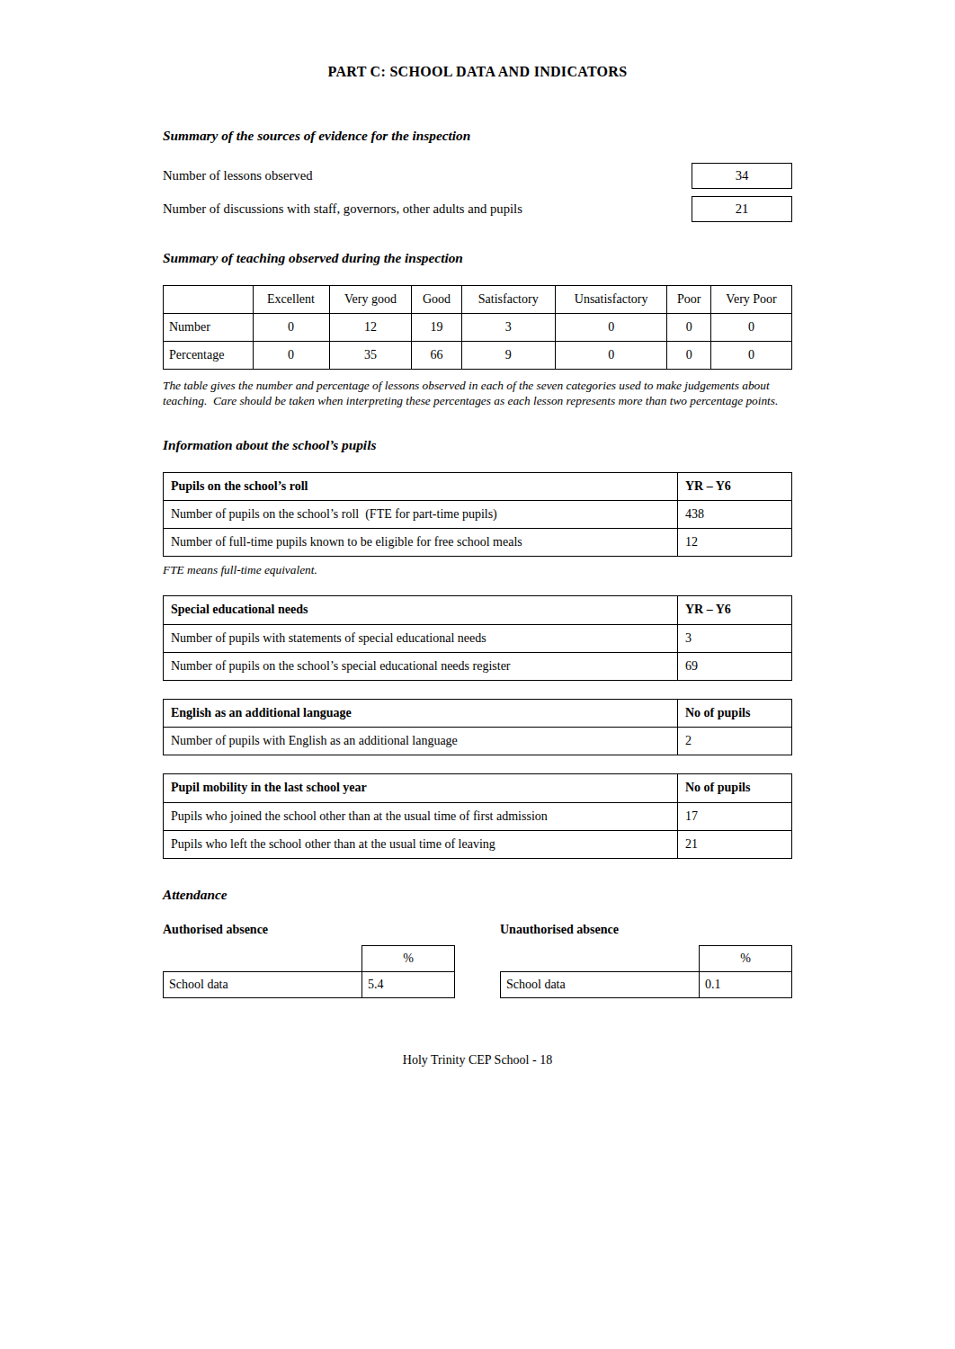PART C: SCHOOL DATA AND INDICATORS
Summary of the sources of evidence for the inspection
Number of lessons observed
34
Number of discussions with staff, governors, other adults and pupils
21
Summary of teaching observed during the inspection
| | Excellent | Very good | Good | Satisfactory | Unsatisfactory | Poor | Very Poor |
| --- | --- | --- | --- | --- | --- | --- | --- |
| Number | 0 | 12 | 19 | 3 | 0 | 0 | 0 |
| Percentage | 0 | 35 | 66 | 9 | 0 | 0 | 0 |
The table gives the number and percentage of lessons observed in each of the seven categories used to make judgements about teaching. Care should be taken when interpreting these percentages as each lesson represents more than two percentage points.
Information about the school’s pupils
| Pupils on the school’s roll | YR – Y6 |
| Number of pupils on the school’s roll (FTE for part-time pupils) | 438 |
| Number of full-time pupils known to be eligible for free school meals | 12 |
FTE means full-time equivalent.
| Special educational needs | YR – Y6 |
| Number of pupils with statements of special educational needs | 3 |
| Number of pupils on the school’s special educational needs register | 69 |
| English as an additional language | No of pupils |
| Number of pupils with English as an additional language | 2 |
| Pupil mobility in the last school year | No of pupils |
| Pupils who joined the school other than at the usual time of first admission | 17 |
| Pupils who left the school other than at the usual time of leaving | 21 |
Attendance
Authorised absence
| | % |
| School data | 5.4 |
Unauthorised absence
| | % |
| School data | 0.1 |
Holy Trinity CEP School - 18